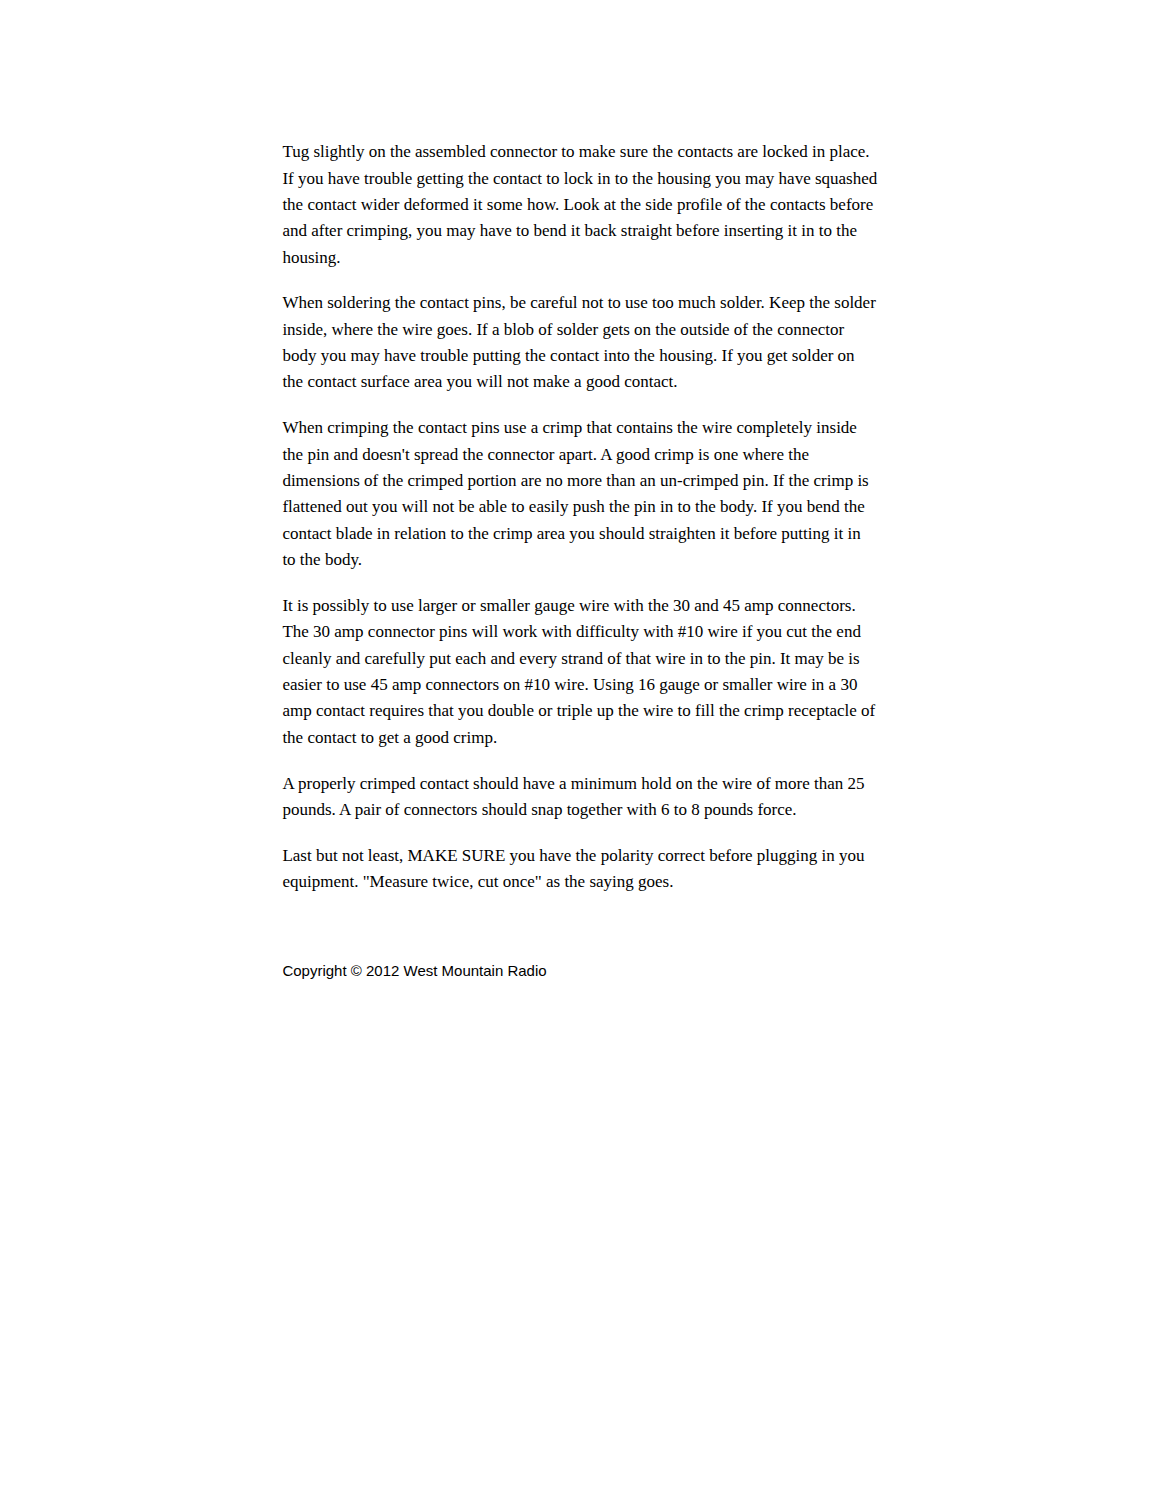Tug slightly on the assembled connector to make sure the contacts are locked in place. If you have trouble getting the contact to lock in to the housing you may have squashed the contact wider deformed it some how. Look at the side profile of the contacts before and after crimping, you may have to bend it back straight before inserting it in to the housing.
When soldering the contact pins, be careful not to use too much solder. Keep the solder inside, where the wire goes. If a blob of solder gets on the outside of the connector body you may have trouble putting the contact into the housing. If you get solder on the contact surface area you will not make a good contact.
When crimping the contact pins use a crimp that contains the wire completely inside the pin and doesn't spread the connector apart. A good crimp is one where the dimensions of the crimped portion are no more than an un-crimped pin. If the crimp is flattened out you will not be able to easily push the pin in to the body. If you bend the contact blade in relation to the crimp area you should straighten it before putting it in to the body.
It is possibly to use larger or smaller gauge wire with the 30 and 45 amp connectors. The 30 amp connector pins will work with difficulty with #10 wire if you cut the end cleanly and carefully put each and every strand of that wire in to the pin. It may be is easier to use 45 amp connectors on #10 wire. Using 16 gauge or smaller wire in a 30 amp contact requires that you double or triple up the wire to fill the crimp receptacle of the contact to get a good crimp.
A properly crimped contact should have a minimum hold on the wire of more than 25 pounds. A pair of connectors should snap together with 6 to 8 pounds force.
Last but not least, MAKE SURE you have the polarity correct before plugging in you equipment. "Measure twice, cut once" as the saying goes.
Copyright © 2012 West Mountain Radio